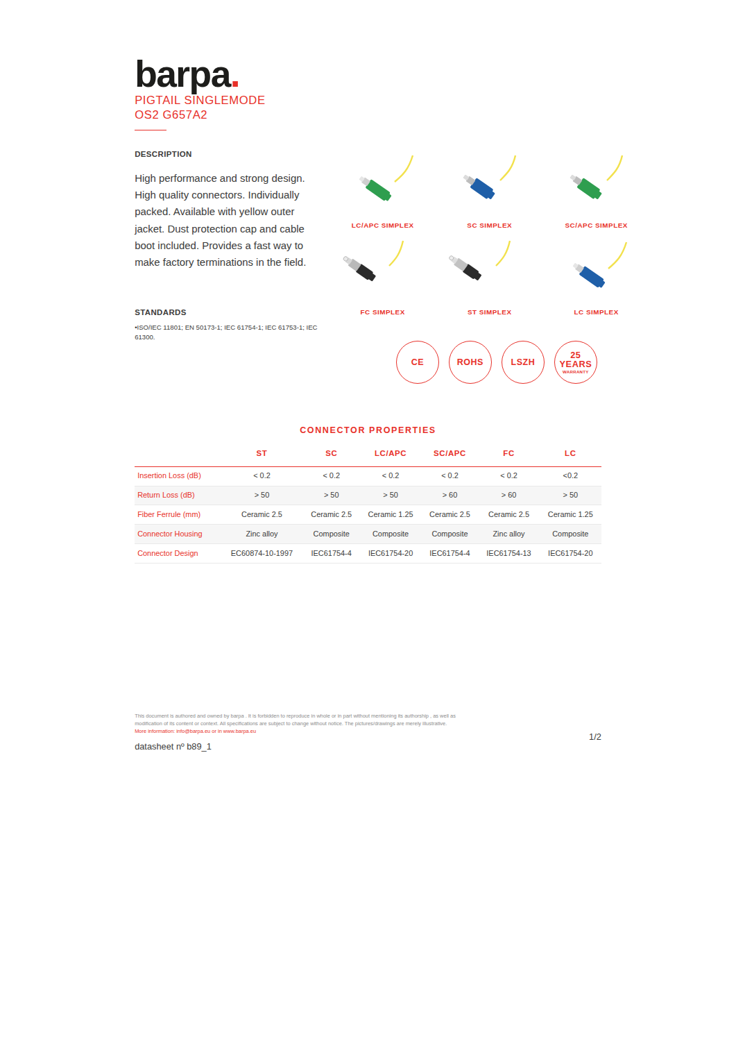barpa.
Pigtail Singlemode
OS2 G657A2
Description
High performance and strong design. High quality connectors. Individually packed. Available with yellow outer jacket. Dust protection cap and cable boot included. Provides a fast way to make factory terminations in the field.
Standards
•ISO/IEC 11801; EN 50173-1; IEC 61754-1; IEC 61753-1; IEC 61300.
LC/APC SIMPLEX
SC SIMPLEX
SC/APC SIMPLEX
FC SIMPLEX
ST SIMPLEX
LC SIMPLEX
CE
ROHS
LSZH
25 YEARS WARRANTY
Connector Properties
| | ST | SC | LC/APC | SC/APC | FC | LC |
| --- | --- | --- | --- | --- | --- | --- |
| Insertion Loss (dB) | < 0.2 | < 0.2 | < 0.2 | < 0.2 | < 0.2 | <0.2 |
| Return Loss (dB) | > 50 | > 50 | > 50 | > 60 | > 60 | > 50 |
| Fiber Ferrule (mm) | Ceramic 2.5 | Ceramic 2.5 | Ceramic 1.25 | Ceramic 2.5 | Ceramic 2.5 | Ceramic 1.25 |
| Connector Housing | Zinc alloy | Composite | Composite | Composite | Zinc alloy | Composite |
| Connector Design | EC60874-10-1997 | IEC61754-4 | IEC61754-20 | IEC61754-4 | IEC61754-13 | IEC61754-20 |
This document is authored and owned by barpa . It is forbidden to reproduce in whole or in part without mentioning its authorship , as well as modification of its content or context. All specifications are subject to change without notice. The pictures/drawings are merely illustrative.
More information: info@barpa.eu or in www.barpa.eu
datasheet nº b89_1
1/2